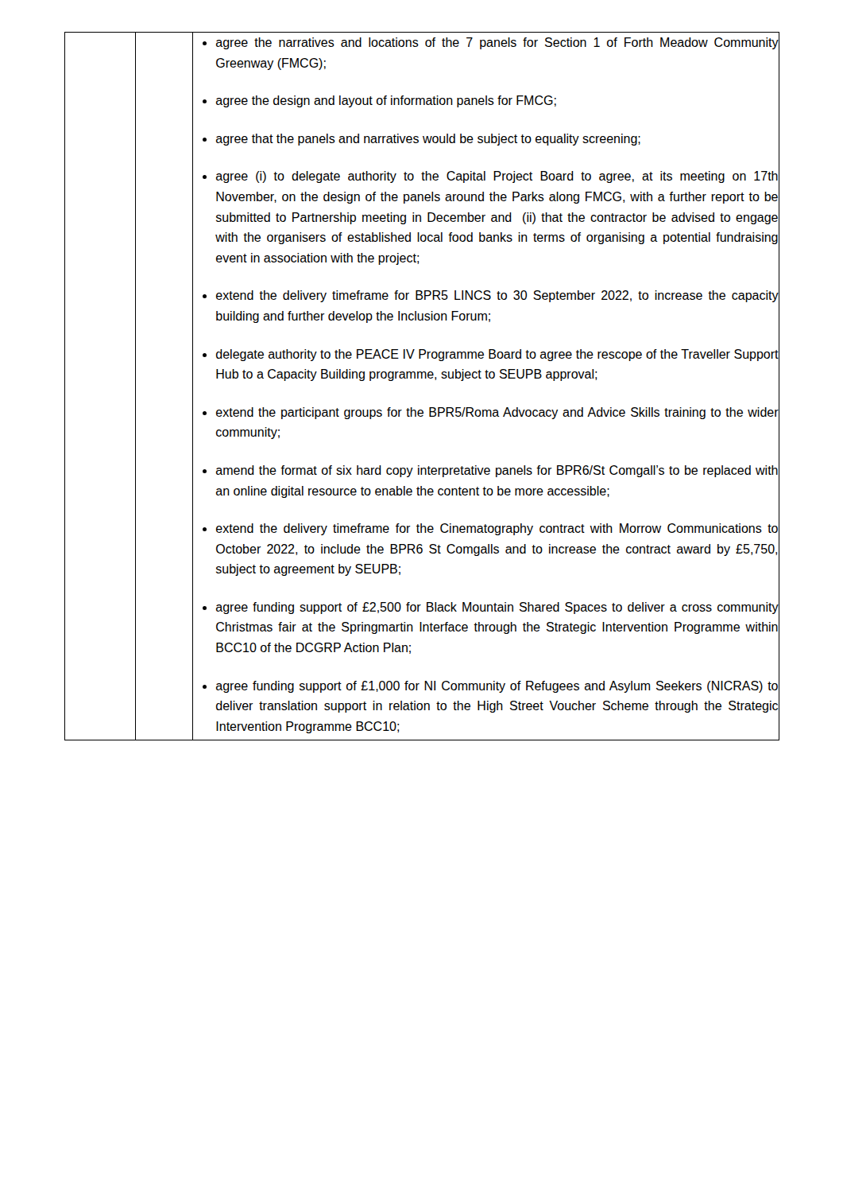| | | agree the narratives and locations of the 7 panels for Section 1 of Forth Meadow Community Greenway (FMCG); agree the design and layout of information panels for FMCG; agree that the panels and narratives would be subject to equality screening; agree (i) to delegate authority to the Capital Project Board to agree, at its meeting on 17th November, on the design of the panels around the Parks along FMCG, with a further report to be submitted to Partnership meeting in December and (ii) that the contractor be advised to engage with the organisers of established local food banks in terms of organising a potential fundraising event in association with the project; extend the delivery timeframe for BPR5 LINCS to 30 September 2022, to increase the capacity building and further develop the Inclusion Forum; delegate authority to the PEACE IV Programme Board to agree the rescope of the Traveller Support Hub to a Capacity Building programme, subject to SEUPB approval; extend the participant groups for the BPR5/Roma Advocacy and Advice Skills training to the wider community; amend the format of six hard copy interpretative panels for BPR6/St Comgall’s to be replaced with an online digital resource to enable the content to be more accessible; extend the delivery timeframe for the Cinematography contract with Morrow Communications to October 2022, to include the BPR6 St Comgalls and to increase the contract award by £5,750, subject to agreement by SEUPB; agree funding support of £2,500 for Black Mountain Shared Spaces to deliver a cross community Christmas fair at the Springmartin Interface through the Strategic Intervention Programme within BCC10 of the DCGRP Action Plan; agree funding support of £1,000 for NI Community of Refugees and Asylum Seekers (NICRAS) to deliver translation support in relation to the High Street Voucher Scheme through the Strategic Intervention Programme BCC10; |